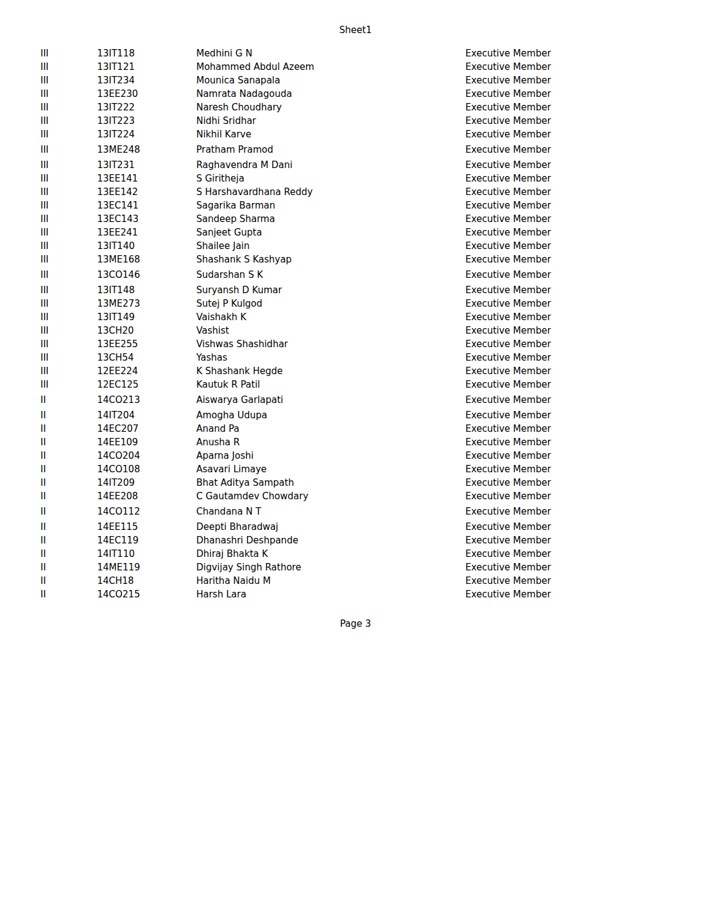Sheet1
| III | 13IT118 | Medhini G N | Executive Member |
| III | 13IT121 | Mohammed Abdul Azeem | Executive Member |
| III | 13IT234 | Mounica Sanapala | Executive Member |
| III | 13EE230 | Namrata Nadagouda | Executive Member |
| III | 13IT222 | Naresh Choudhary | Executive Member |
| III | 13IT223 | Nidhi Sridhar | Executive Member |
| III | 13IT224 | Nikhil Karve | Executive Member |
| III | 13ME248 | Pratham Pramod | Executive Member |
| III | 13IT231 | Raghavendra M Dani | Executive Member |
| III | 13EE141 | S Giritheja | Executive Member |
| III | 13EE142 | S Harshavardhana Reddy | Executive Member |
| III | 13EC141 | Sagarika Barman | Executive Member |
| III | 13EC143 | Sandeep Sharma | Executive Member |
| III | 13EE241 | Sanjeet Gupta | Executive Member |
| III | 13IT140 | Shailee Jain | Executive Member |
| III | 13ME168 | Shashank S Kashyap | Executive Member |
| III | 13CO146 | Sudarshan S K | Executive Member |
| III | 13IT148 | Suryansh D Kumar | Executive Member |
| III | 13ME273 | Sutej P Kulgod | Executive Member |
| III | 13IT149 | Vaishakh K | Executive Member |
| III | 13CH20 | Vashist | Executive Member |
| III | 13EE255 | Vishwas Shashidhar | Executive Member |
| III | 13CH54 | Yashas | Executive Member |
| III | 12EE224 | K Shashank Hegde | Executive Member |
| III | 12EC125 | Kautuk R Patil | Executive Member |
| II | 14CO213 | Aiswarya Garlapati | Executive Member |
| II | 14IT204 | Amogha Udupa | Executive Member |
| II | 14EC207 | Anand Pa | Executive Member |
| II | 14EE109 | Anusha R | Executive Member |
| II | 14CO204 | Aparna Joshi | Executive Member |
| II | 14CO108 | Asavari Limaye | Executive Member |
| II | 14IT209 | Bhat Aditya Sampath | Executive Member |
| II | 14EE208 | C Gautamdev Chowdary | Executive Member |
| II | 14CO112 | Chandana N T | Executive Member |
| II | 14EE115 | Deepti Bharadwaj | Executive Member |
| II | 14EC119 | Dhanashri Deshpande | Executive Member |
| II | 14IT110 | Dhiraj Bhakta K | Executive Member |
| II | 14ME119 | Digvijay Singh Rathore | Executive Member |
| II | 14CH18 | Haritha Naidu M | Executive Member |
| II | 14CO215 | Harsh Lara | Executive Member |
Page 3